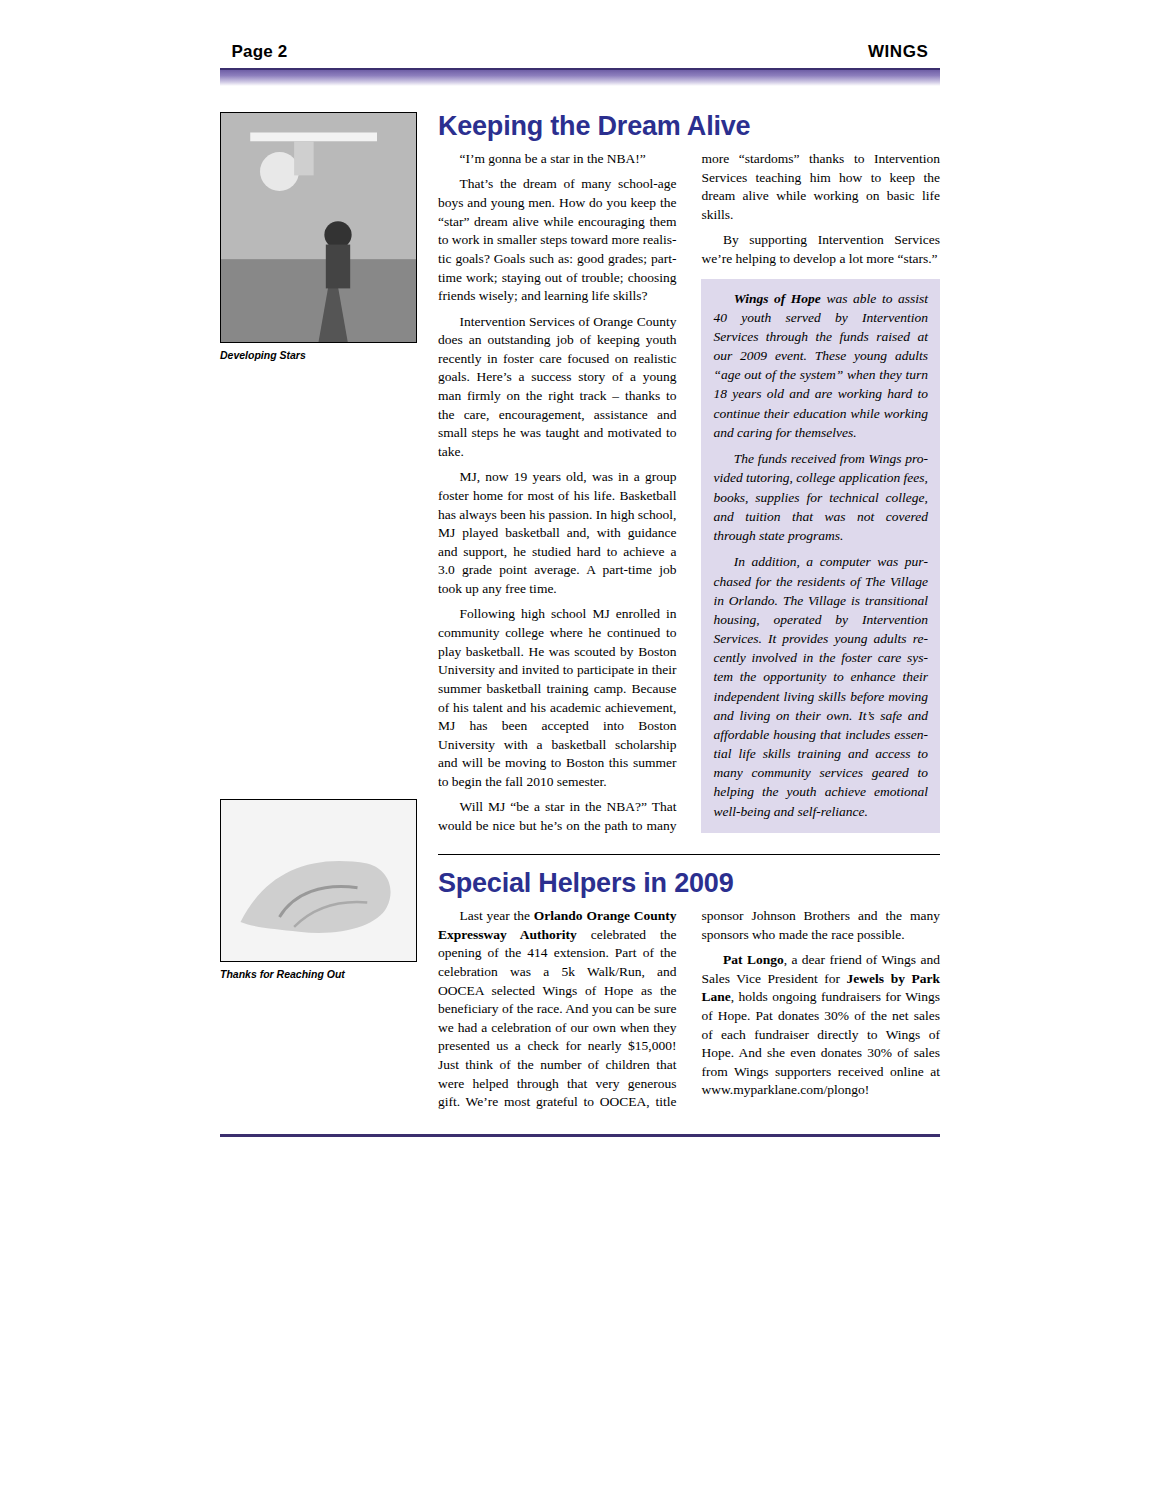Page 2
WINGS
Developing Stars
Thanks for Reaching Out
Keeping the Dream Alive
“I’m gonna be a star in the NBA!”
That’s the dream of many school-age boys and young men. How do you keep the “star” dream alive while encouraging them to work in smaller steps toward more realistic goals? Goals such as: good grades; part-time work; staying out of trouble; choosing friends wisely; and learning life skills?
Intervention Services of Orange County does an outstanding job of keeping youth recently in foster care focused on realistic goals. Here’s a success story of a young man firmly on the right track – thanks to the care, encouragement, assistance and small steps he was taught and motivated to take.
MJ, now 19 years old, was in a group foster home for most of his life. Basketball has always been his passion. In high school, MJ played basketball and, with guidance and support, he studied hard to achieve a 3.0 grade point average. A part-time job took up any free time.
Following high school MJ enrolled in community college where he continued to play basketball. He was scouted by Boston University and invited to participate in their summer basketball training camp. Because of his talent and his academic achievement, MJ has been accepted into Boston University with a basketball scholarship and will be moving to Boston this summer to begin the fall 2010 semester.
Will MJ “be a star in the NBA?” That would be nice but he’s on the path to many more “stardoms” thanks to Intervention Services teaching him how to keep the dream alive while working on basic life skills.
By supporting Intervention Services we’re helping to develop a lot more “stars.”
Wings of Hope was able to assist 40 youth served by Intervention Services through the funds raised at our 2009 event. These young adults “age out of the system” when they turn 18 years old and are working hard to continue their education while working and caring for themselves.
The funds received from Wings provided tutoring, college application fees, books, supplies for technical college, and tuition that was not covered through state programs.
In addition, a computer was purchased for the residents of The Village in Orlando. The Village is transitional housing, operated by Intervention Services. It provides young adults recently involved in the foster care system the opportunity to enhance their independent living skills before moving and living on their own. It’s safe and affordable housing that includes essential life skills training and access to many community services geared to helping the youth achieve emotional well-being and self-reliance.
Special Helpers in 2009
Last year the Orlando Orange County Expressway Authority celebrated the opening of the 414 extension. Part of the celebration was a 5k Walk/Run, and OOCEA selected Wings of Hope as the beneficiary of the race. And you can be sure we had a celebration of our own when they presented us a check for nearly $15,000! Just think of the number of children that were helped through that very generous gift. We’re most grateful to OOCEA, title sponsor Johnson Brothers and the many sponsors who made the race possible.
Pat Longo, a dear friend of Wings and Sales Vice President for Jewels by Park Lane, holds ongoing fundraisers for Wings of Hope. Pat donates 30% of the net sales of each fundraiser directly to Wings of Hope. And she even donates 30% of sales from Wings supporters received online at www.myparklane.com/plongo!